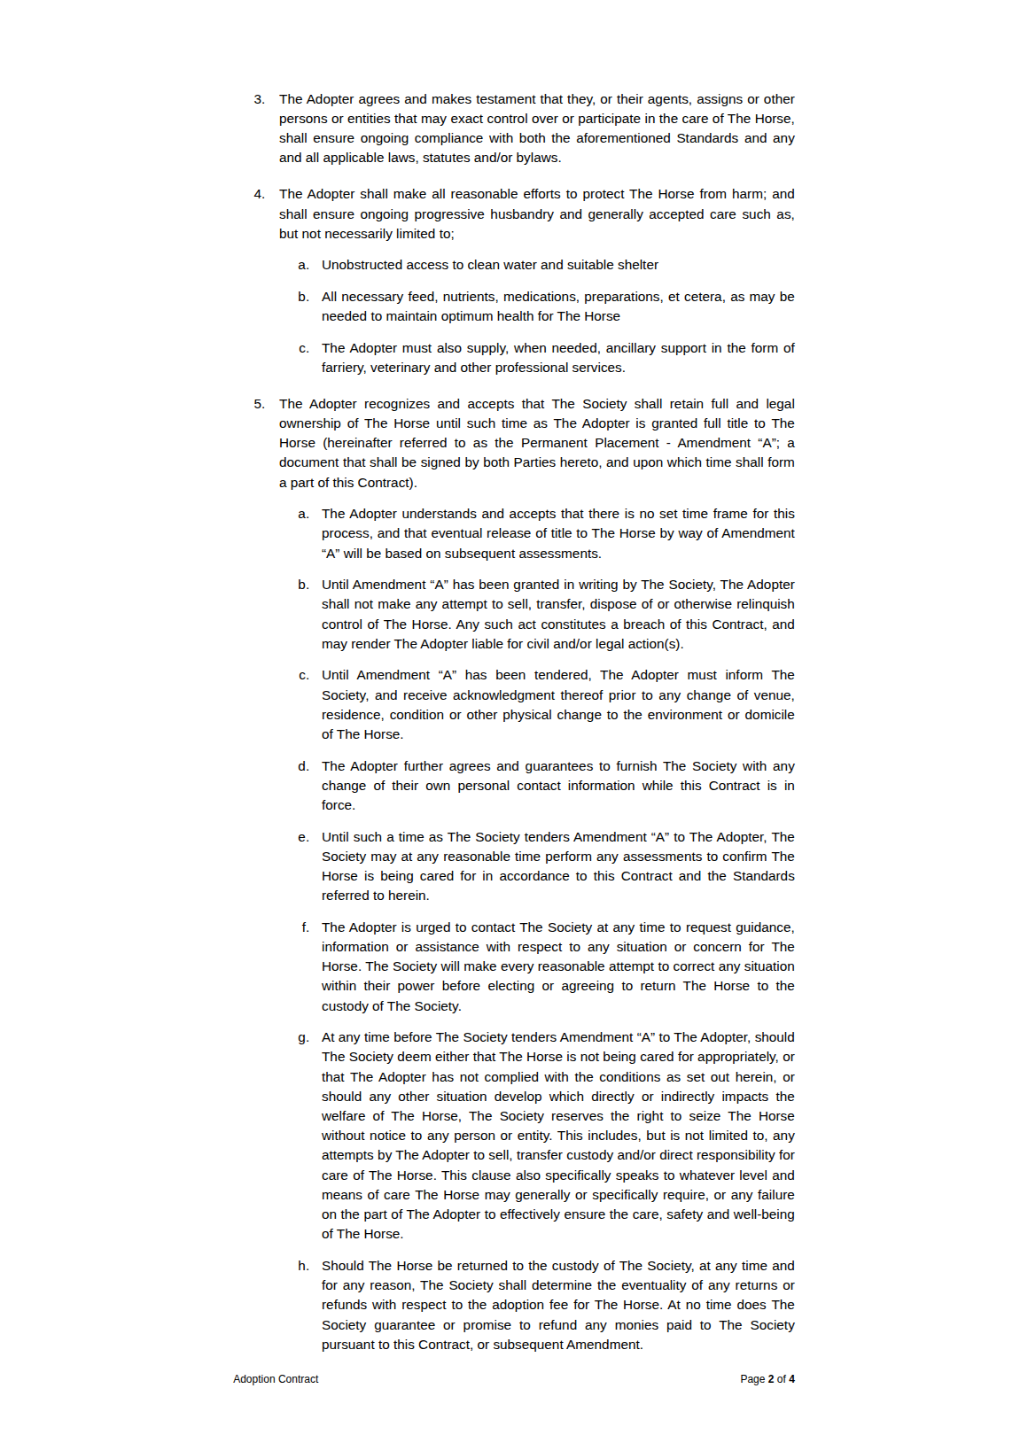The Adopter agrees and makes testament that they, or their agents, assigns or other persons or entities that may exact control over or participate in the care of The Horse, shall ensure ongoing compliance with both the aforementioned Standards and any and all applicable laws, statutes and/or bylaws.
The Adopter shall make all reasonable efforts to protect The Horse from harm; and shall ensure ongoing progressive husbandry and generally accepted care such as, but not necessarily limited to;
Unobstructed access to clean water and suitable shelter
All necessary feed, nutrients, medications, preparations, et cetera, as may be needed to maintain optimum health for The Horse
The Adopter must also supply, when needed, ancillary support in the form of farriery, veterinary and other professional services.
The Adopter recognizes and accepts that The Society shall retain full and legal ownership of The Horse until such time as The Adopter is granted full title to The Horse (hereinafter referred to as the Permanent Placement - Amendment “A”; a document that shall be signed by both Parties hereto, and upon which time shall form a part of this Contract).
The Adopter understands and accepts that there is no set time frame for this process, and that eventual release of title to The Horse by way of Amendment “A” will be based on subsequent assessments.
Until Amendment “A” has been granted in writing by The Society, The Adopter shall not make any attempt to sell, transfer, dispose of or otherwise relinquish control of The Horse. Any such act constitutes a breach of this Contract, and may render The Adopter liable for civil and/or legal action(s).
Until Amendment “A” has been tendered, The Adopter must inform The Society, and receive acknowledgment thereof prior to any change of venue, residence, condition or other physical change to the environment or domicile of The Horse.
The Adopter further agrees and guarantees to furnish The Society with any change of their own personal contact information while this Contract is in force.
Until such a time as The Society tenders Amendment “A” to The Adopter, The Society may at any reasonable time perform any assessments to confirm The Horse is being cared for in accordance to this Contract and the Standards referred to herein.
The Adopter is urged to contact The Society at any time to request guidance, information or assistance with respect to any situation or concern for The Horse. The Society will make every reasonable attempt to correct any situation within their power before electing or agreeing to return The Horse to the custody of The Society.
At any time before The Society tenders Amendment “A” to The Adopter, should The Society deem either that The Horse is not being cared for appropriately, or that The Adopter has not complied with the conditions as set out herein, or should any other situation develop which directly or indirectly impacts the welfare of The Horse, The Society reserves the right to seize The Horse without notice to any person or entity. This includes, but is not limited to, any attempts by The Adopter to sell, transfer custody and/or direct responsibility for care of The Horse. This clause also specifically speaks to whatever level and means of care The Horse may generally or specifically require, or any failure on the part of The Adopter to effectively ensure the care, safety and well-being of The Horse.
Should The Horse be returned to the custody of The Society, at any time and for any reason, The Society shall determine the eventuality of any returns or refunds with respect to the adoption fee for The Horse. At no time does The Society guarantee or promise to refund any monies paid to The Society pursuant to this Contract, or subsequent Amendment.
Adoption Contract
Page 2 of 4